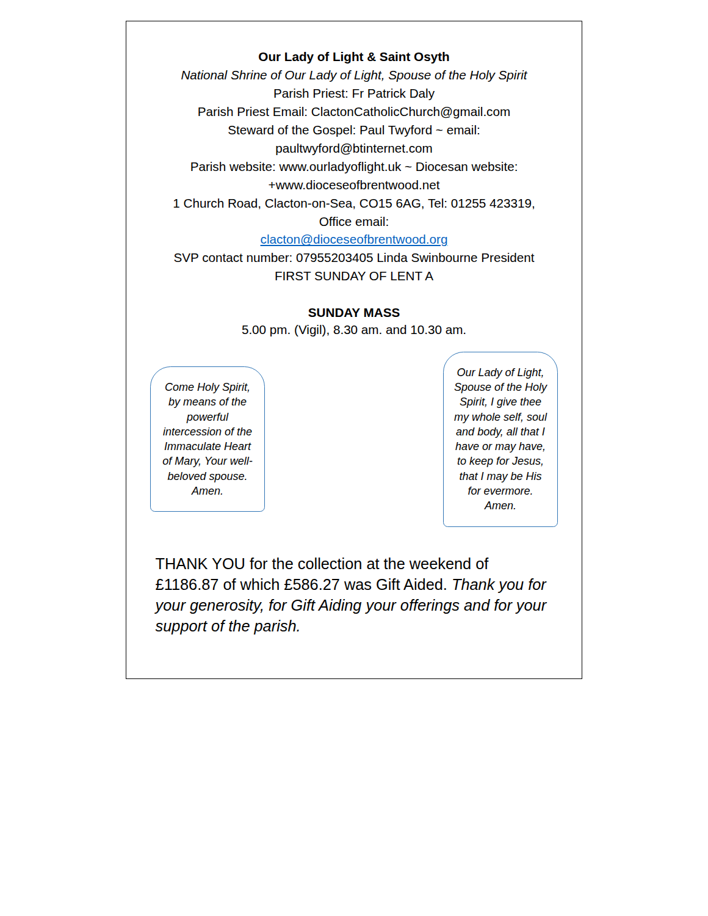Our Lady of Light & Saint Osyth
National Shrine of Our Lady of Light, Spouse of the Holy Spirit
Parish Priest: Fr Patrick Daly
Parish Priest Email: ClactonCatholicChurch@gmail.com
Steward of the Gospel: Paul Twyford ~ email: paultwyford@btinternet.com
Parish website: www.ourladyoflight.uk ~ Diocesan website:
+www.dioceseofbrentwood.net
1 Church Road, Clacton-on-Sea, CO15 6AG, Tel: 01255 423319, Office email:
clacton@dioceseofbrentwood.org
SVP contact number: 07955203405 Linda Swinbourne President
FIRST SUNDAY OF LENT A
SUNDAY MASS
5.00 pm. (Vigil), 8.30 am. and 10.30 am.
Come Holy Spirit, by means of the powerful intercession of the Immaculate Heart of Mary, Your well-beloved spouse. Amen.
Our Lady of Light, Spouse of the Holy Spirit, I give thee my whole self, soul and body, all that I have or may have, to keep for Jesus, that I may be His for evermore. Amen.
THANK YOU for the collection at the weekend of £1186.87 of which £586.27 was Gift Aided. Thank you for your generosity, for Gift Aiding your offerings and for your support of the parish.